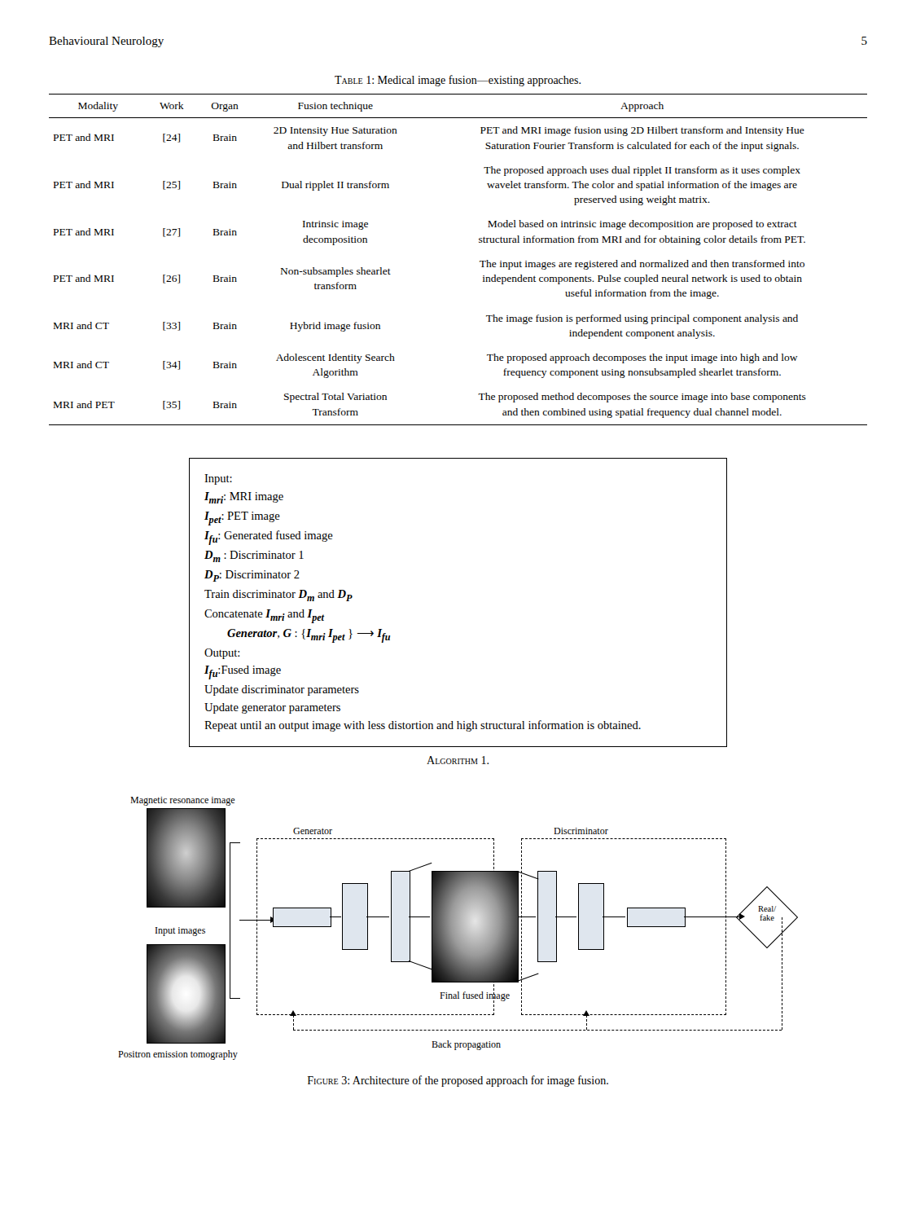Behavioural Neurology
5
Table 1: Medical image fusion—existing approaches.
| Modality | Work | Organ | Fusion technique | Approach |
| --- | --- | --- | --- | --- |
| PET and MRI | [24] | Brain | 2D Intensity Hue Saturation and Hilbert transform | PET and MRI image fusion using 2D Hilbert transform and Intensity Hue Saturation Fourier Transform is calculated for each of the input signals. |
| PET and MRI | [25] | Brain | Dual ripplet II transform | The proposed approach uses dual ripplet II transform as it uses complex wavelet transform. The color and spatial information of the images are preserved using weight matrix. |
| PET and MRI | [27] | Brain | Intrinsic image decomposition | Model based on intrinsic image decomposition are proposed to extract structural information from MRI and for obtaining color details from PET. |
| PET and MRI | [26] | Brain | Non-subsamples shearlet transform | The input images are registered and normalized and then transformed into independent components. Pulse coupled neural network is used to obtain useful information from the image. |
| MRI and CT | [33] | Brain | Hybrid image fusion | The image fusion is performed using principal component analysis and independent component analysis. |
| MRI and CT | [34] | Brain | Adolescent Identity Search Algorithm | The proposed approach decomposes the input image into high and low frequency component using nonsubsampled shearlet transform. |
| MRI and PET | [35] | Brain | Spectral Total Variation Transform | The proposed method decomposes the source image into base components and then combined using spatial frequency dual channel model. |
Input:
Imri: MRI image
Ipet: PET image
Ifu: Generated fused image
Dm : Discriminator 1
DP: Discriminator 2
Train discriminator Dm and DP
Concatenate Imri and Ipet
Generator, G : {Imri Ipet } ⟶ Ifu
Output:
Ifu:Fused image
Update discriminator parameters
Update generator parameters
Repeat until an output image with less distortion and high structural information is obtained.
Algorithm 1.
Magnetic resonance image
Input images
Positron emission tomography
Generator
Discriminator
Final fused image
Real/
fake
Back propagation
Figure 3: Architecture of the proposed approach for image fusion.